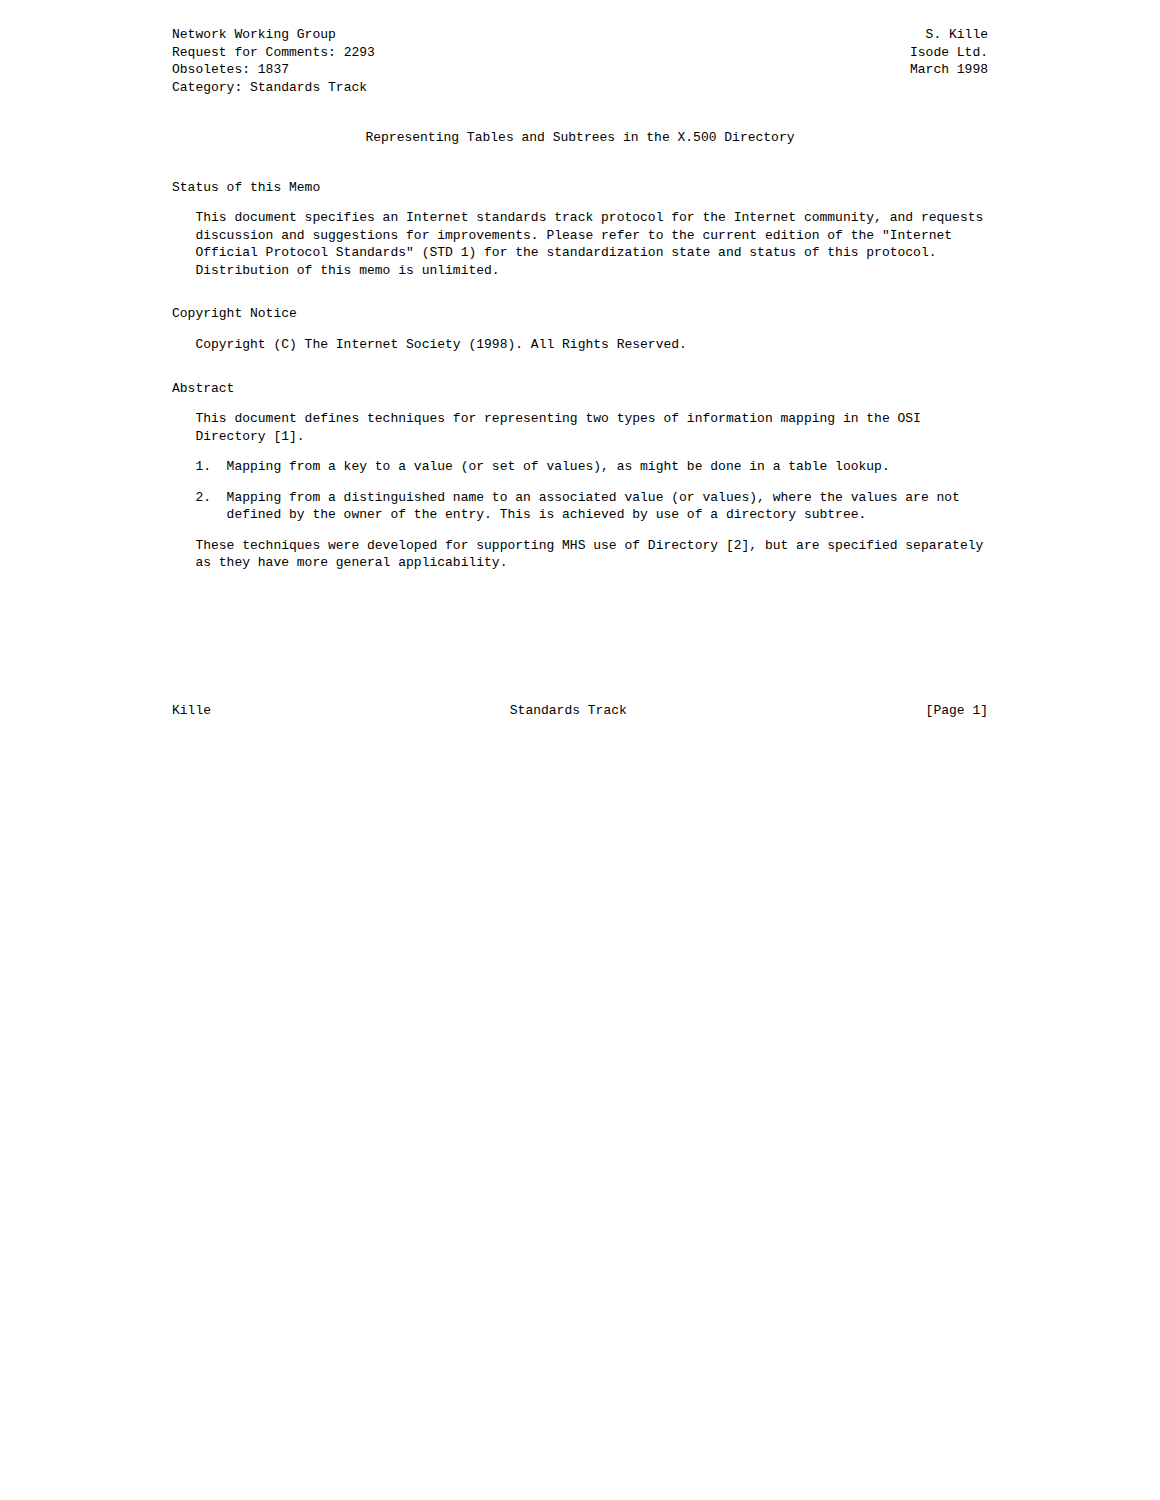Network Working Group S. Kille
Request for Comments: 2293 Isode Ltd.
Obsoletes: 1837 March 1998
Category: Standards Track
Representing Tables and Subtrees in the X.500 Directory
Status of this Memo
This document specifies an Internet standards track protocol for the Internet community, and requests discussion and suggestions for improvements. Please refer to the current edition of the "Internet Official Protocol Standards" (STD 1) for the standardization state and status of this protocol. Distribution of this memo is unlimited.
Copyright Notice
Copyright (C) The Internet Society (1998). All Rights Reserved.
Abstract
This document defines techniques for representing two types of information mapping in the OSI Directory [1].
1. Mapping from a key to a value (or set of values), as might be done in a table lookup.
2. Mapping from a distinguished name to an associated value (or values), where the values are not defined by the owner of the entry. This is achieved by use of a directory subtree.
These techniques were developed for supporting MHS use of Directory [2], but are specified separately as they have more general applicability.
Kille Standards Track [Page 1]